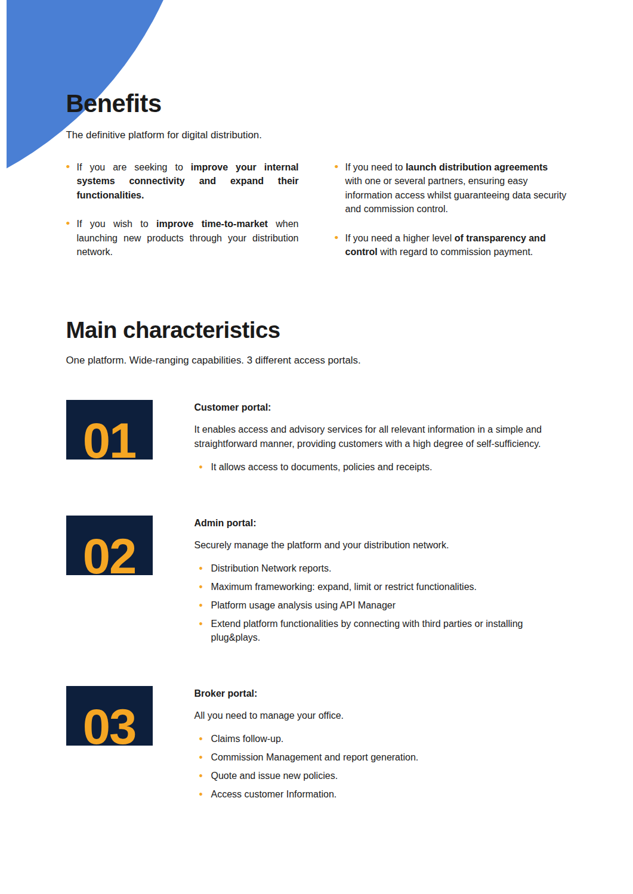Benefits
The definitive platform for digital distribution.
If you are seeking to improve your internal systems connectivity and expand their functionalities.
If you wish to improve time-to-market when launching new products through your distribution network.
If you need to launch distribution agreements with one or several partners, ensuring easy information access whilst guaranteeing data security and commission control.
If you need a higher level of transparency and control with regard to commission payment.
Main characteristics
One platform. Wide-ranging capabilities. 3 different access portals.
01
Customer portal:
It enables access and advisory services for all relevant information in a simple and straightforward manner, providing customers with a high degree of self-sufficiency.
It allows access to documents, policies and receipts.
02
Admin portal:
Securely manage the platform and your distribution network.
Distribution Network reports.
Maximum frameworking: expand, limit or restrict functionalities.
Platform usage analysis using API Manager
Extend platform functionalities by connecting with third parties or installing plug&plays.
03
Broker portal:
All you need to manage your office.
Claims follow-up.
Commission Management and report generation.
Quote and issue new policies.
Access customer Information.